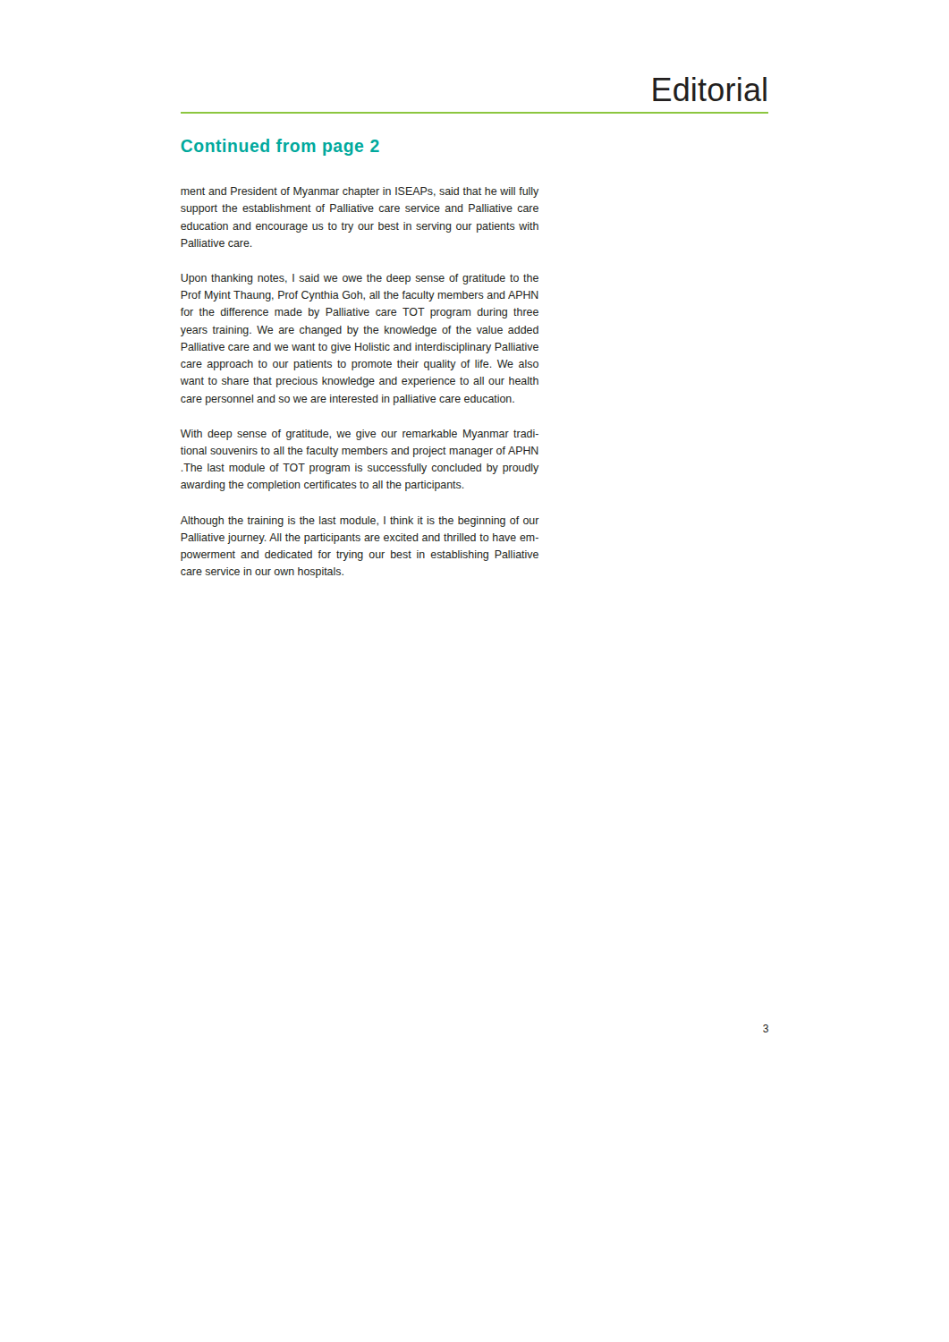Editorial
Continued from page 2
ment and President of Myanmar chapter in ISEAPs, said that he will fully support the establishment of Palliative care service and Palliative care education and encourage us to try our best in serving our patients with Palliative care.
Upon thanking notes, I said we owe the deep sense of gratitude to the Prof Myint Thaung, Prof Cynthia Goh, all the faculty members and APHN for the difference made by Palliative care TOT program during three years training. We are changed by the knowledge of the value added Palliative care and we want to give Holistic and interdisciplinary Palliative care approach to our patients to promote their quality of life. We also want to share that precious knowledge and experience to all our health care personnel and so we are interested in palliative care education.
With deep sense of gratitude, we give our remarkable Myanmar traditional souvenirs to all the faculty members and project manager of APHN .The last module of TOT program is successfully concluded by proudly awarding the completion certificates to all the participants.
Although the training is the last module, I think it is the beginning of our Palliative journey. All the participants are excited and thrilled to have empowerment and dedicated for trying our best in establishing Palliative care service in our own hospitals.
3